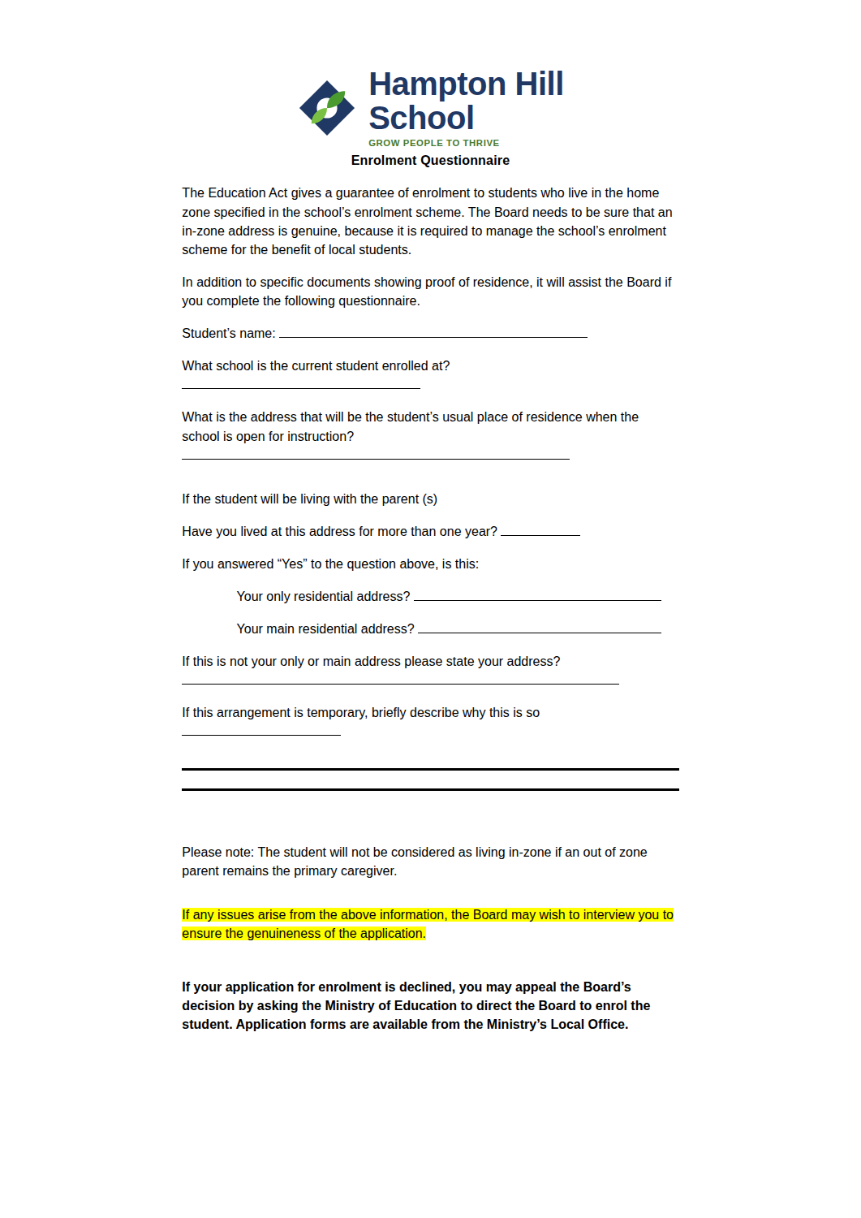Hampton Hill School GROW PEOPLE TO THRIVE
Enrolment Questionnaire
The Education Act gives a guarantee of enrolment to students who live in the home zone specified in the school’s enrolment scheme. The Board needs to be sure that an in-zone address is genuine, because it is required to manage the school’s enrolment scheme for the benefit of local students.
In addition to specific documents showing proof of residence, it will assist the Board if you complete the following questionnaire.
Student’s name:
What school is the current student enrolled at?
What is the address that will be the student’s usual place of residence when the school is open for instruction?
If the student will be living with the parent (s)
Have you lived at this address for more than one year?
If you answered “Yes” to the question above, is this:
Your only residential address?
Your main residential address?
If this is not your only or main address please state your address?
If this arrangement is temporary, briefly describe why this is so
Please note: The student will not be considered as living in-zone if an out of zone parent remains the primary caregiver.
If any issues arise from the above information, the Board may wish to interview you to ensure the genuineness of the application.
If your application for enrolment is declined, you may appeal the Board’s decision by asking the Ministry of Education to direct the Board to enrol the student. Application forms are available from the Ministry’s Local Office.